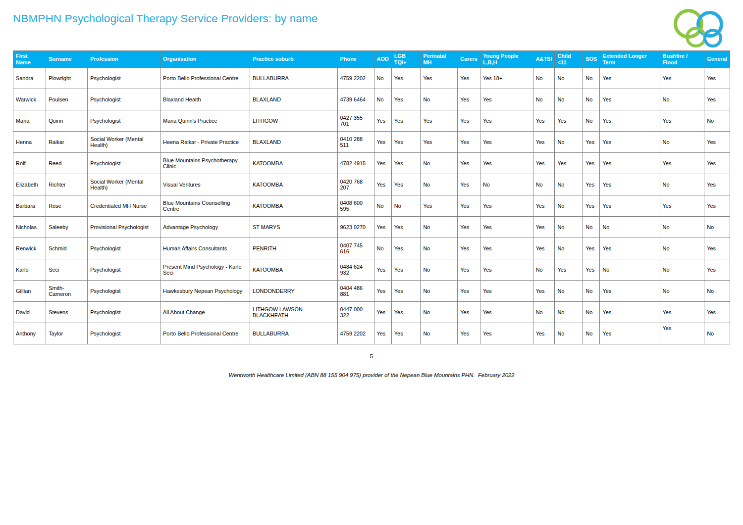NBMPHN Psychological Therapy Service Providers: by name
| First Name | Surname | Profession | Organisation | Practice suburb | Phone | AOD | LGB TQI+ | Perinatal MH | Carers | Young People L,B,H | A&TSI | Child <11 | SOS | Extended Longer Term | Bushfire / Flood | General |
| --- | --- | --- | --- | --- | --- | --- | --- | --- | --- | --- | --- | --- | --- | --- | --- | --- |
| Sandra | Plowright | Psychologist | Porto Bello Professional Centre | BULLABURRA | 4759 2202 | No | Yes | Yes | Yes | Yes 18+ | No | No | No | Yes | Yes | Yes |
| Warwick | Poulsen | Psychologist | Blaxland Health | BLAXLAND | 4739 6464 | No | Yes | No | Yes | Yes | No | No | No | Yes | No | Yes |
| Maria | Quinn | Psychologist | Maria Quinn's Practice | LITHGOW | 0427 355 701 | Yes | Yes | Yes | Yes | Yes | Yes | Yes | No | Yes | Yes | No |
| Henna | Raikar | Social Worker (Mental Health) | Heena Raikar - Private Practice | BLAXLAND | 0410 288 511 | Yes | Yes | Yes | Yes | Yes | Yes | No | Yes | Yes | No | Yes |
| Rolf | Reed | Psychologist | Blue Mountains Psychotherapy Clinic | KATOOMBA | 4782 4915 | Yes | Yes | No | Yes | Yes | Yes | Yes | Yes | Yes | Yes | Yes |
| Elizabeth | Richter | Social Worker (Mental Health) | Visual Ventures | KATOOMBA | 0420 768 207 | Yes | Yes | No | Yes | No | No | No | Yes | Yes | No | Yes |
| Barbara | Rose | Credentialed MH Nurse | Blue Mountains Counselling Centre | KATOOMBA | 0408 600 595 | No | No | Yes | Yes | Yes | Yes | No | Yes | Yes | Yes | Yes |
| Nicholas | Saleeby | Provisional Psychologist | Advantage Psychology | ST MARYS | 9623 0270 | Yes | Yes | No | Yes | Yes | Yes | No | No | No | No | No |
| Renwick | Schmid | Psychologist | Human Affairs Consultants | PENRITH | 0407 745 616 | No | Yes | No | Yes | Yes | Yes | No | Yes | Yes | No | Yes |
| Karlo | Seci | Psychologist | Present Mind Psychology - Karlo Seci | KATOOMBA | 0484 624 932 | Yes | Yes | No | Yes | Yes | No | Yes | Yes | No | No | Yes |
| Gillian | Smith-Cameron | Psychologist | Hawkesbury Nepean Psychology | LONDONDERRY | 0404 486 881 | Yes | Yes | No | Yes | Yes | Yes | No | No | Yes | No | No |
| David | Stevens | Psychologist | All About Change | LITHGOW LAWSON BLACKHEATH | 0447 000 322 | Yes | Yes | No | Yes | Yes | No | No | No | Yes | Yes | Yes |
| Anthony | Taylor | Psychologist | Porto Bello Professional Centre | BULLABURRA | 4759 2202 | Yes | Yes | No | Yes | Yes | Yes | No | No | Yes | Yes | No |
5
Wentworth Healthcare Limited (ABN 88 155 904 975) provider of the Nepean Blue Mountains PHN. February 2022